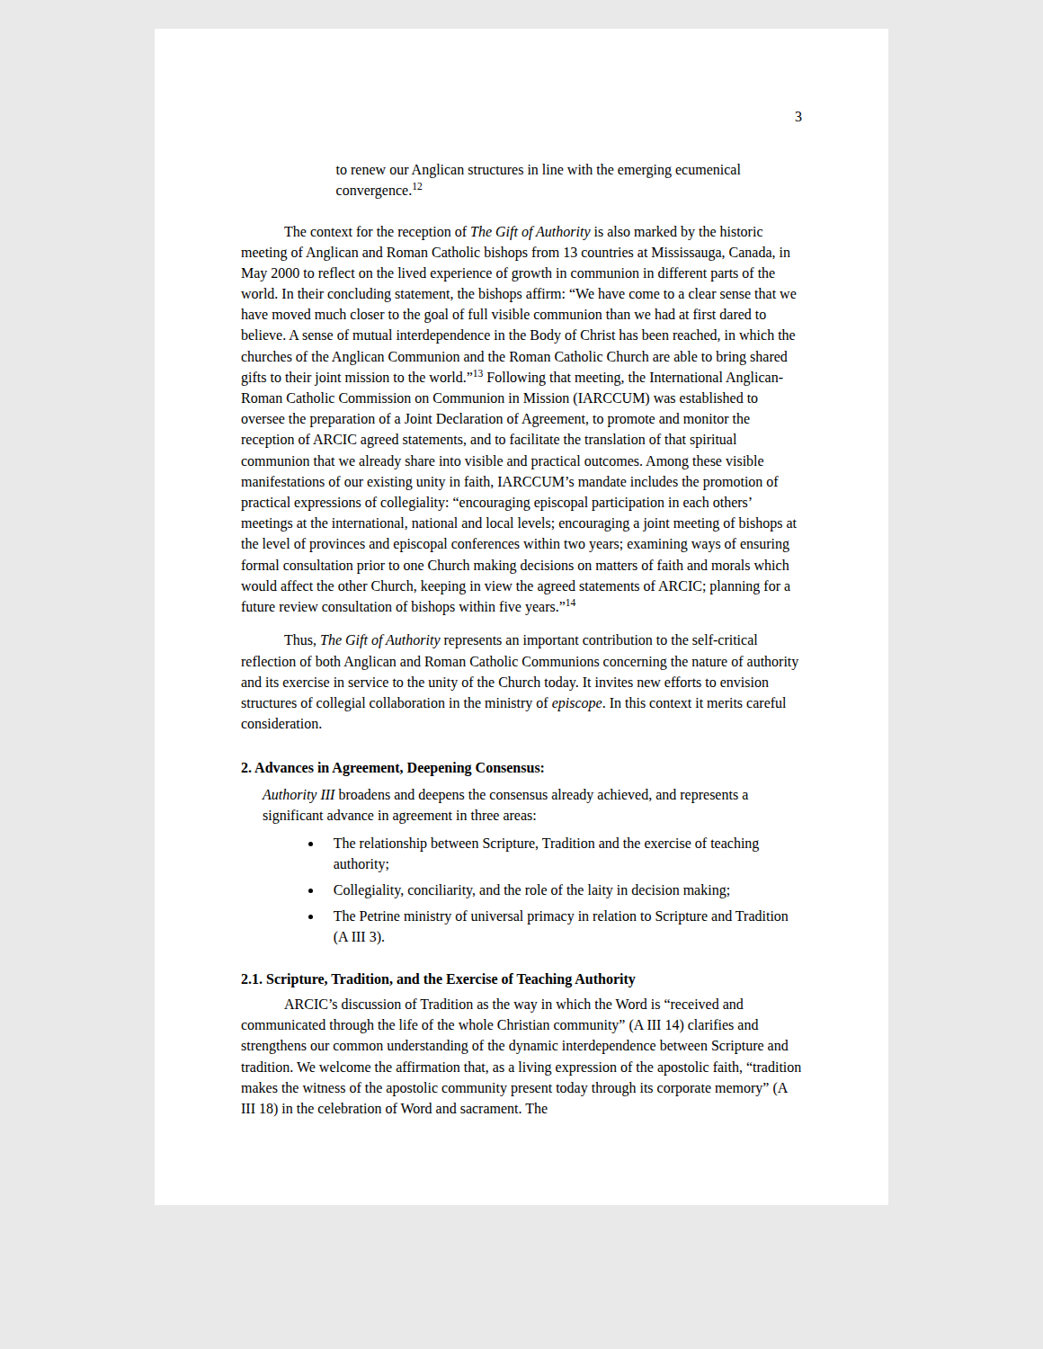3
to renew our Anglican structures in line with the emerging ecumenical convergence.12
The context for the reception of The Gift of Authority is also marked by the historic meeting of Anglican and Roman Catholic bishops from 13 countries at Mississauga, Canada, in May 2000 to reflect on the lived experience of growth in communion in different parts of the world. In their concluding statement, the bishops affirm: “We have come to a clear sense that we have moved much closer to the goal of full visible communion than we had at first dared to believe. A sense of mutual interdependence in the Body of Christ has been reached, in which the churches of the Anglican Communion and the Roman Catholic Church are able to bring shared gifts to their joint mission to the world.”13 Following that meeting, the International Anglican-Roman Catholic Commission on Communion in Mission (IARCCUM) was established to oversee the preparation of a Joint Declaration of Agreement, to promote and monitor the reception of ARCIC agreed statements, and to facilitate the translation of that spiritual communion that we already share into visible and practical outcomes. Among these visible manifestations of our existing unity in faith, IARCCUM’s mandate includes the promotion of practical expressions of collegiality: “encouraging episcopal participation in each others’ meetings at the international, national and local levels; encouraging a joint meeting of bishops at the level of provinces and episcopal conferences within two years; examining ways of ensuring formal consultation prior to one Church making decisions on matters of faith and morals which would affect the other Church, keeping in view the agreed statements of ARCIC; planning for a future review consultation of bishops within five years.”14
Thus, The Gift of Authority represents an important contribution to the self-critical reflection of both Anglican and Roman Catholic Communions concerning the nature of authority and its exercise in service to the unity of the Church today. It invites new efforts to envision structures of collegial collaboration in the ministry of episcope. In this context it merits careful consideration.
2. Advances in Agreement, Deepening Consensus:
Authority III broadens and deepens the consensus already achieved, and represents a significant advance in agreement in three areas:
The relationship between Scripture, Tradition and the exercise of teaching authority;
Collegiality, conciliarity, and the role of the laity in decision making;
The Petrine ministry of universal primacy in relation to Scripture and Tradition (A III 3).
2.1. Scripture, Tradition, and the Exercise of Teaching Authority
ARCIC’s discussion of Tradition as the way in which the Word is “received and communicated through the life of the whole Christian community” (A III 14) clarifies and strengthens our common understanding of the dynamic interdependence between Scripture and tradition. We welcome the affirmation that, as a living expression of the apostolic faith, “tradition makes the witness of the apostolic community present today through its corporate memory” (A III 18) in the celebration of Word and sacrament. The